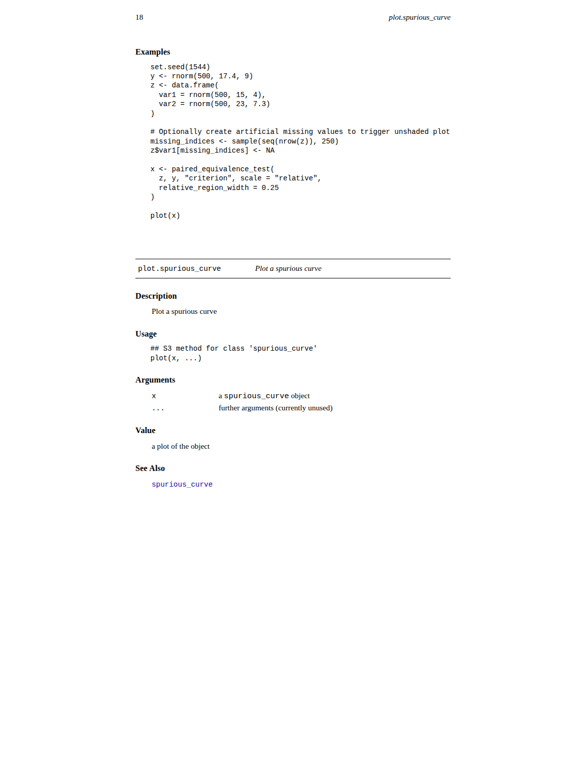18 plot.spurious_curve
Examples
set.seed(1544)
y <- rnorm(500, 17.4, 9)
z <- data.frame(
  var1 = rnorm(500, 15, 4),
  var2 = rnorm(500, 23, 7.3)
)

# Optionally create artificial missing values to trigger unshaded plot
missing_indices <- sample(seq(nrow(z)), 250)
z$var1[missing_indices] <- NA

x <- paired_equivalence_test(
  z, y, "criterion", scale = "relative",
  relative_region_width = 0.25
)

plot(x)
plot.spurious_curve Plot a spurious curve
Description
Plot a spurious curve
Usage
## S3 method for class 'spurious_curve'
plot(x, ...)
Arguments
x
a spurious_curve object
...
further arguments (currently unused)
Value
a plot of the object
See Also
spurious_curve